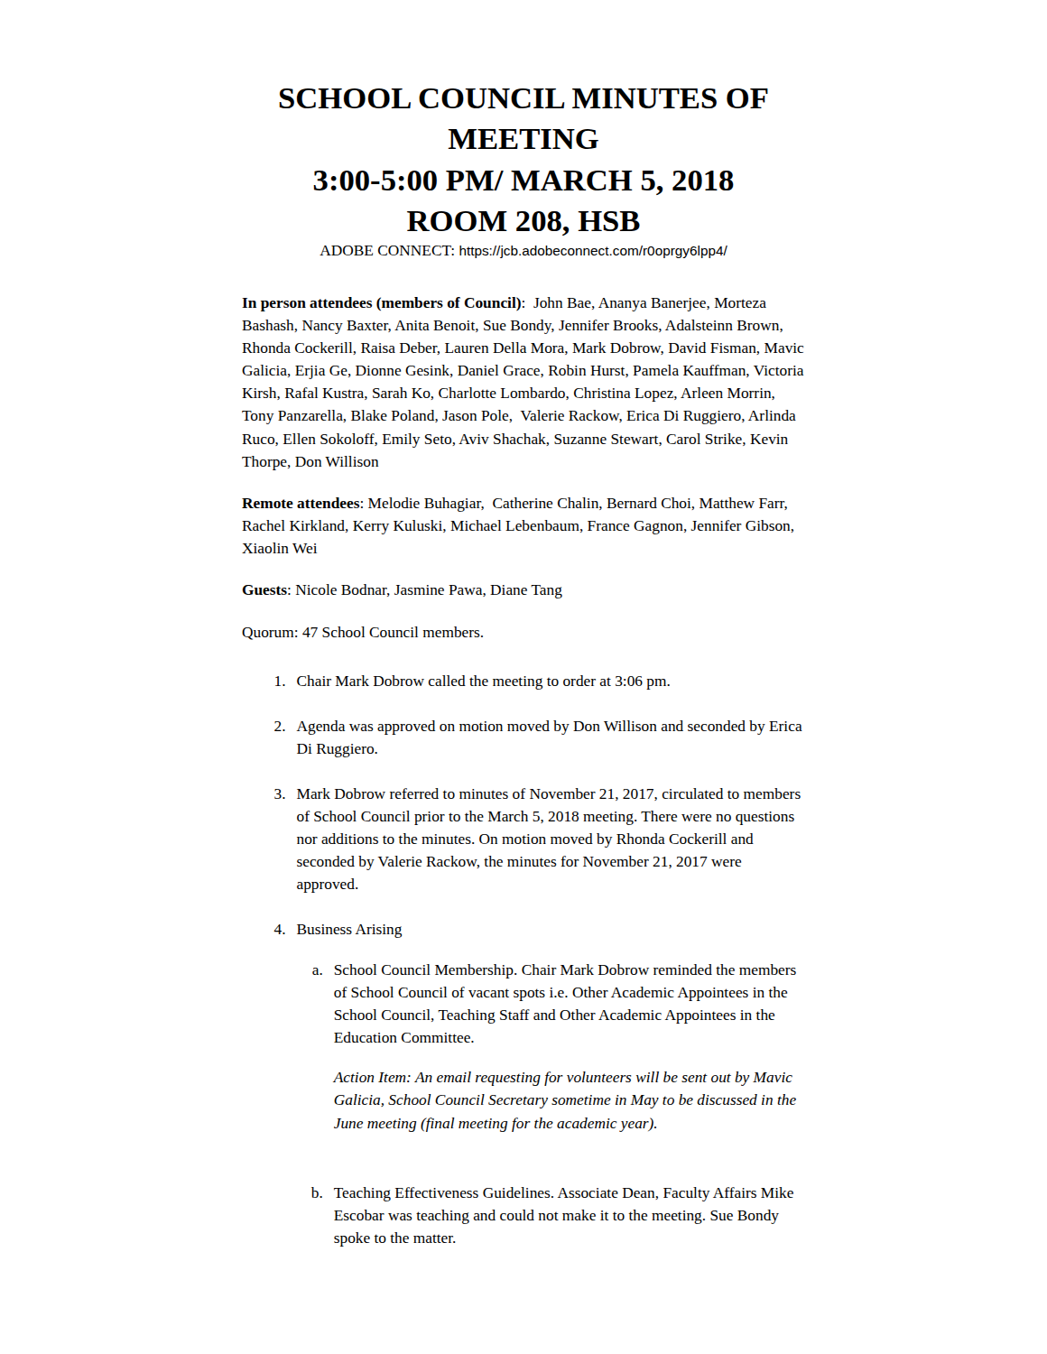SCHOOL COUNCIL MINUTES OF MEETING 3:00-5:00 PM/ MARCH 5, 2018 ROOM 208, HSB
ADOBE CONNECT: https://jcb.adobeconnect.com/r0oprgy6lpp4/
In person attendees (members of Council): John Bae, Ananya Banerjee, Morteza Bashash, Nancy Baxter, Anita Benoit, Sue Bondy, Jennifer Brooks, Adalsteinn Brown, Rhonda Cockerill, Raisa Deber, Lauren Della Mora, Mark Dobrow, David Fisman, Mavic Galicia, Erjia Ge, Dionne Gesink, Daniel Grace, Robin Hurst, Pamela Kauffman, Victoria Kirsh, Rafal Kustra, Sarah Ko, Charlotte Lombardo, Christina Lopez, Arleen Morrin, Tony Panzarella, Blake Poland, Jason Pole, Valerie Rackow, Erica Di Ruggiero, Arlinda Ruco, Ellen Sokoloff, Emily Seto, Aviv Shachak, Suzanne Stewart, Carol Strike, Kevin Thorpe, Don Willison
Remote attendees: Melodie Buhagiar, Catherine Chalin, Bernard Choi, Matthew Farr, Rachel Kirkland, Kerry Kuluski, Michael Lebenbaum, France Gagnon, Jennifer Gibson, Xiaolin Wei
Guests: Nicole Bodnar, Jasmine Pawa, Diane Tang
Quorum: 47 School Council members.
Chair Mark Dobrow called the meeting to order at 3:06 pm.
Agenda was approved on motion moved by Don Willison and seconded by Erica Di Ruggiero.
Mark Dobrow referred to minutes of November 21, 2017, circulated to members of School Council prior to the March 5, 2018 meeting. There were no questions nor additions to the minutes. On motion moved by Rhonda Cockerill and seconded by Valerie Rackow, the minutes for November 21, 2017 were approved.
Business Arising
School Council Membership. Chair Mark Dobrow reminded the members of School Council of vacant spots i.e. Other Academic Appointees in the School Council, Teaching Staff and Other Academic Appointees in the Education Committee.
Action Item: An email requesting for volunteers will be sent out by Mavic Galicia, School Council Secretary sometime in May to be discussed in the June meeting (final meeting for the academic year).
Teaching Effectiveness Guidelines. Associate Dean, Faculty Affairs Mike Escobar was teaching and could not make it to the meeting. Sue Bondy spoke to the matter.